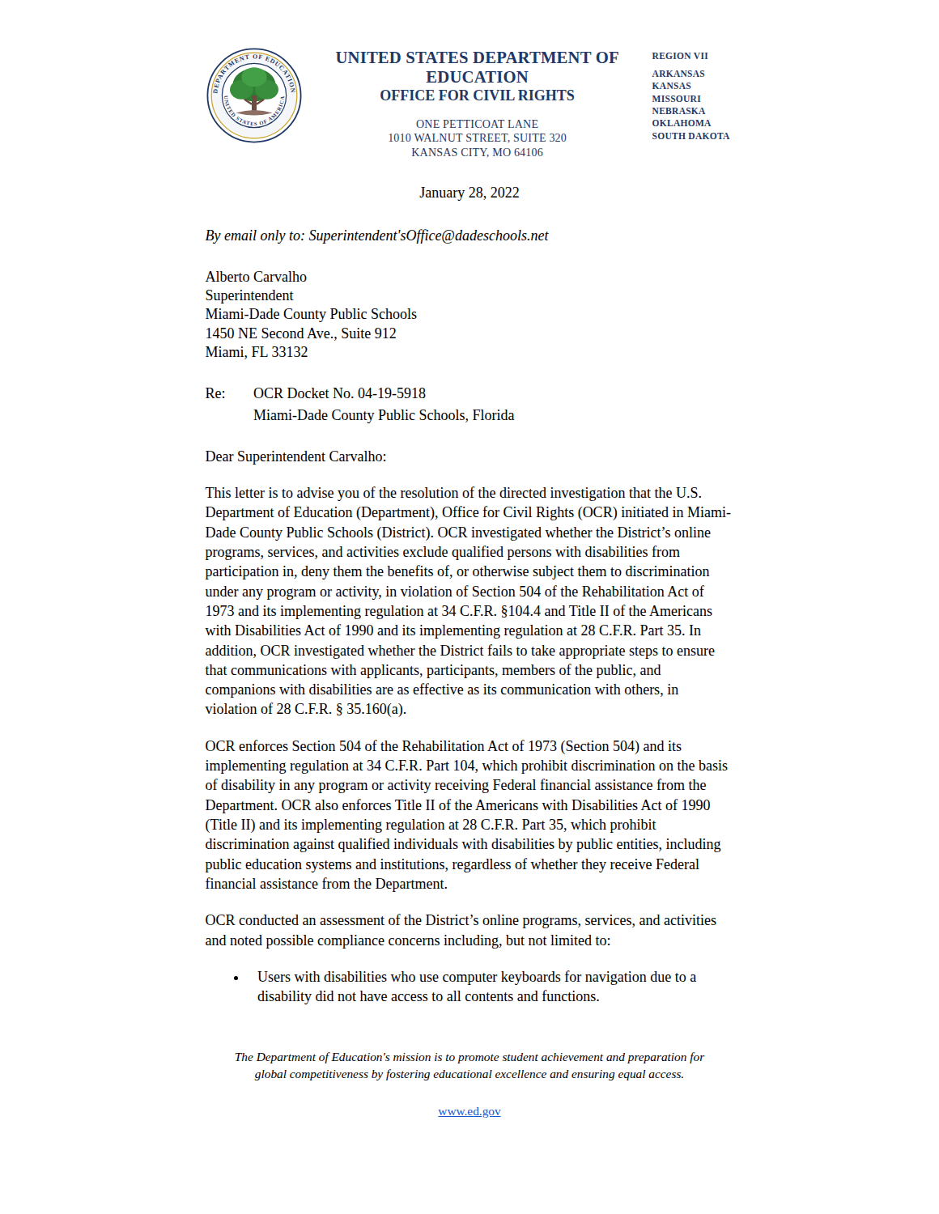DEPARTMENT OF EDUCATION UNITED STATES OF AMERICA
UNITED STATES DEPARTMENT OF EDUCATION
OFFICE FOR CIVIL RIGHTS
ONE PETTICOAT LANE
1010 WALNUT STREET, SUITE 320
KANSAS CITY, MO 64106
REGION VII
ARKANSAS
KANSAS
MISSOURI
NEBRASKA
OKLAHOMA
SOUTH DAKOTA
January 28, 2022
By email only to: Superintendent'sOffice@dadeschools.net
Alberto Carvalho
Superintendent
Miami-Dade County Public Schools
1450 NE Second Ave., Suite 912
Miami, FL 33132
Re:
OCR Docket No. 04-19-5918
Miami-Dade County Public Schools, Florida
Dear Superintendent Carvalho:
This letter is to advise you of the resolution of the directed investigation that the U.S. Department of Education (Department), Office for Civil Rights (OCR) initiated in Miami-Dade County Public Schools (District). OCR investigated whether the District’s online programs, services, and activities exclude qualified persons with disabilities from participation in, deny them the benefits of, or otherwise subject them to discrimination under any program or activity, in violation of Section 504 of the Rehabilitation Act of 1973 and its implementing regulation at 34 C.F.R. §104.4 and Title II of the Americans with Disabilities Act of 1990 and its implementing regulation at 28 C.F.R. Part 35. In addition, OCR investigated whether the District fails to take appropriate steps to ensure that communications with applicants, participants, members of the public, and companions with disabilities are as effective as its communication with others, in violation of 28 C.F.R. § 35.160(a).
OCR enforces Section 504 of the Rehabilitation Act of 1973 (Section 504) and its implementing regulation at 34 C.F.R. Part 104, which prohibit discrimination on the basis of disability in any program or activity receiving Federal financial assistance from the Department. OCR also enforces Title II of the Americans with Disabilities Act of 1990 (Title II) and its implementing regulation at 28 C.F.R. Part 35, which prohibit discrimination against qualified individuals with disabilities by public entities, including public education systems and institutions, regardless of whether they receive Federal financial assistance from the Department.
OCR conducted an assessment of the District’s online programs, services, and activities and noted possible compliance concerns including, but not limited to:
Users with disabilities who use computer keyboards for navigation due to a disability did not have access to all contents and functions.
The Department of Education's mission is to promote student achievement and preparation for
global competitiveness by fostering educational excellence and ensuring equal access.
www.ed.gov